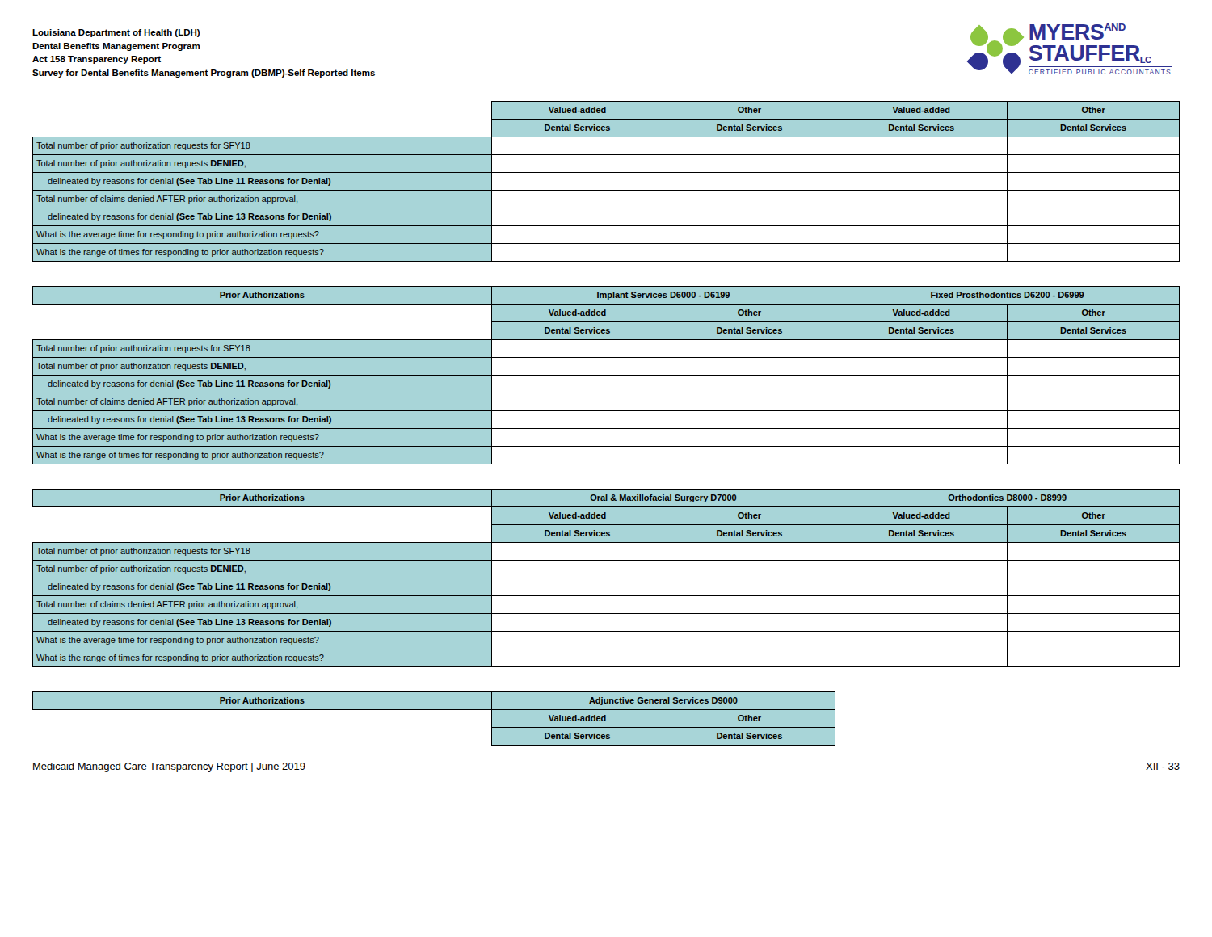Louisiana Department of Health (LDH)
Dental Benefits Management Program
Act 158 Transparency Report
Survey for Dental Benefits Management Program (DBMP)-Self Reported Items
MYERSAND
STAUFFERLC
CERTIFIED PUBLIC ACCOUNTANTS
| | Valued-added | Other | Valued-added | Other |
| --- | --- | --- | --- | --- |
| | Dental Services | Dental Services | Dental Services | Dental Services |
| Total number of prior authorization requests for SFY18 | | | | |
| Total number of prior authorization requests DENIED , | | | | |
| delineated by reasons for denial (See Tab Line 11 Reasons for Denial) | | | | |
| Total number of claims denied AFTER prior authorization approval, | | | | |
| delineated by reasons for denial (See Tab Line 13 Reasons for Denial) | | | | |
| What is the average time for responding to prior authorization requests? | | | | |
| What is the range of times for responding to prior authorization requests? | | | | |
| Prior Authorizations | Implant Services D6000 - D6199 | Fixed Prosthodontics D6200 - D6999 |
| --- | --- | --- |
| | Valued-added | Other | Valued-added | Other |
| | Dental Services | Dental Services | Dental Services | Dental Services |
| Total number of prior authorization requests for SFY18 | | | | |
| Total number of prior authorization requests DENIED , | | | | |
| delineated by reasons for denial (See Tab Line 11 Reasons for Denial) | | | | |
| Total number of claims denied AFTER prior authorization approval, | | | | |
| delineated by reasons for denial (See Tab Line 13 Reasons for Denial) | | | | |
| What is the average time for responding to prior authorization requests? | | | | |
| What is the range of times for responding to prior authorization requests? | | | | |
| Prior Authorizations | Oral & Maxillofacial Surgery D7000 | Orthodontics D8000 - D8999 |
| --- | --- | --- |
| | Valued-added | Other | Valued-added | Other |
| | Dental Services | Dental Services | Dental Services | Dental Services |
| Total number of prior authorization requests for SFY18 | | | | |
| Total number of prior authorization requests DENIED , | | | | |
| delineated by reasons for denial (See Tab Line 11 Reasons for Denial) | | | | |
| Total number of claims denied AFTER prior authorization approval, | | | | |
| delineated by reasons for denial (See Tab Line 13 Reasons for Denial) | | | | |
| What is the average time for responding to prior authorization requests? | | | | |
| What is the range of times for responding to prior authorization requests? | | | | |
| Prior Authorizations | Adjunctive General Services D9000 | | |
| --- | --- | --- | --- |
| | Valued-added | Other | | |
| | Dental Services | Dental Services | | |
Medicaid Managed Care Transparency Report | June 2019
XII - 33